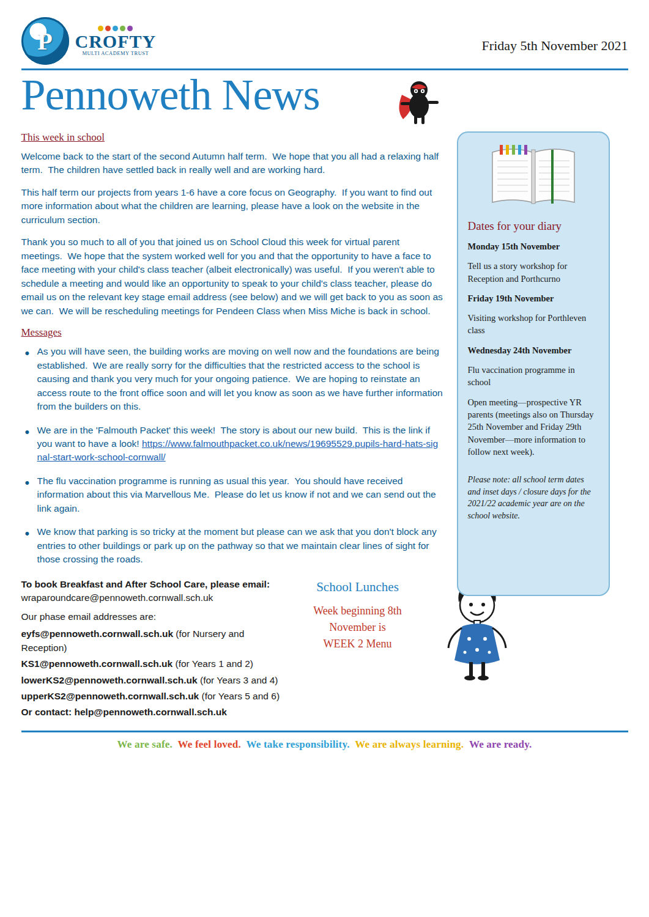CROFTY
Multi Academy Trust
Friday 5th November 2021
Pennoweth News
This week in school
Welcome back to the start of the second Autumn half term. We hope that you all had a relaxing half term. The children have settled back in really well and are working hard.
This half term our projects from years 1-6 have a core focus on Geography. If you want to find out more information about what the children are learning, please have a look on the website in the curriculum section.
Thank you so much to all of you that joined us on School Cloud this week for virtual parent meetings. We hope that the system worked well for you and that the opportunity to have a face to face meeting with your child's class teacher (albeit electronically) was useful. If you weren't able to schedule a meeting and would like an opportunity to speak to your child's class teacher, please do email us on the relevant key stage email address (see below) and we will get back to you as soon as we can. We will be rescheduling meetings for Pendeen Class when Miss Miche is back in school.
Messages
As you will have seen, the building works are moving on well now and the foundations are being established. We are really sorry for the difficulties that the restricted access to the school is causing and thank you very much for your ongoing patience. We are hoping to reinstate an access route to the front office soon and will let you know as soon as we have further information from the builders on this.
We are in the 'Falmouth Packet' this week! The story is about our new build. This is the link if you want to have a look! https://www.falmouthpacket.co.uk/news/19695529.pupils-hard-hats-signal-start-work-school-cornwall/
The flu vaccination programme is running as usual this year. You should have received information about this via Marvellous Me. Please do let us know if not and we can send out the link again.
We know that parking is so tricky at the moment but please can we ask that you don't block any entries to other buildings or park up on the pathway so that we maintain clear lines of sight for those crossing the roads.
To book Breakfast and After School Care, please email:
wraparoundcare@pennoweth.cornwall.sch.uk
Our phase email addresses are:
eyfs@pennoweth.cornwall.sch.uk (for Nursery and Reception)
KS1@pennoweth.cornwall.sch.uk (for Years 1 and 2)
lowerKS2@pennoweth.cornwall.sch.uk (for Years 3 and 4)
upperKS2@pennoweth.cornwall.sch.uk (for Years 5 and 6)
Or contact: help@pennoweth.cornwall.sch.uk
School Lunches Week beginning 8th November is WEEK 2 Menu
Dates for your diary
Monday 15th November
Tell us a story workshop for Reception and Porthcurno
Friday 19th November
Visiting workshop for Porthleven class
Wednesday 24th November
Flu vaccination programme in school
Open meeting—prospective YR parents (meetings also on Thursday 25th November and Friday 29th November—more information to follow next week).
Please note: all school term dates and inset days / closure days for the 2021/22 academic year are on the school website.
We are safe. We feel loved. We take responsibility. We are always learning. We are ready.